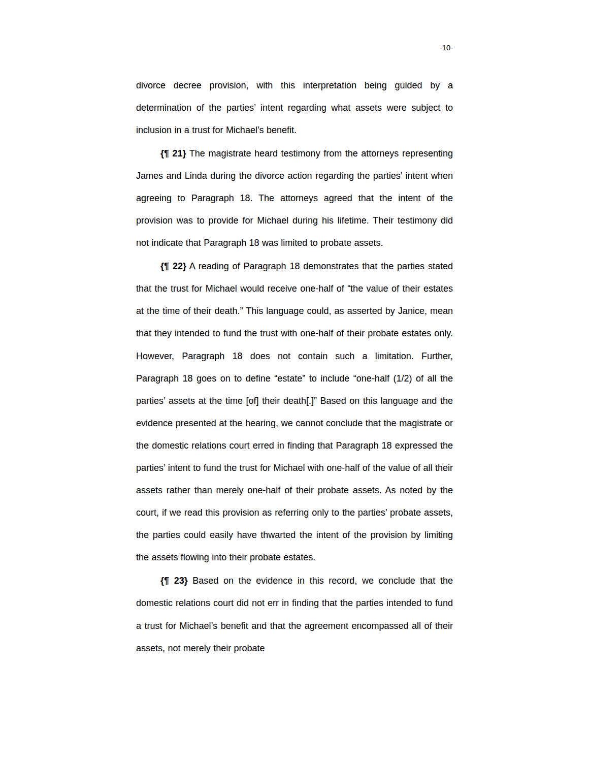-10-
divorce decree provision, with this interpretation being guided by a determination of the parties’ intent regarding what assets were subject to inclusion in a trust for Michael’s benefit.
{¶ 21} The magistrate heard testimony from the attorneys representing James and Linda during the divorce action regarding the parties’ intent when agreeing to Paragraph 18. The attorneys agreed that the intent of the provision was to provide for Michael during his lifetime. Their testimony did not indicate that Paragraph 18 was limited to probate assets.
{¶ 22} A reading of Paragraph 18 demonstrates that the parties stated that the trust for Michael would receive one-half of “the value of their estates at the time of their death.” This language could, as asserted by Janice, mean that they intended to fund the trust with one-half of their probate estates only. However, Paragraph 18 does not contain such a limitation. Further, Paragraph 18 goes on to define “estate” to include “one-half (1/2) of all the parties’ assets at the time [of] their death[.]” Based on this language and the evidence presented at the hearing, we cannot conclude that the magistrate or the domestic relations court erred in finding that Paragraph 18 expressed the parties’ intent to fund the trust for Michael with one-half of the value of all their assets rather than merely one-half of their probate assets. As noted by the court, if we read this provision as referring only to the parties’ probate assets, the parties could easily have thwarted the intent of the provision by limiting the assets flowing into their probate estates.
{¶ 23} Based on the evidence in this record, we conclude that the domestic relations court did not err in finding that the parties intended to fund a trust for Michael’s benefit and that the agreement encompassed all of their assets, not merely their probate